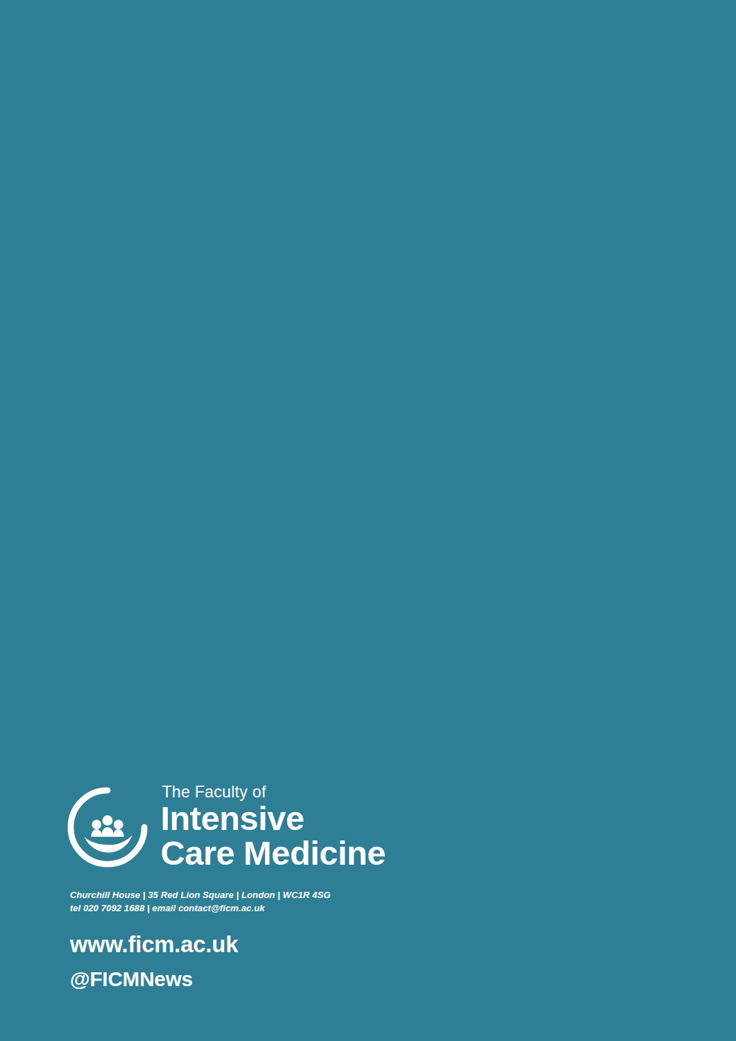Faculty of Intensive Care Medicine logo
The Faculty of
Intensive Care Medicine
Churchill House|35 Red Lion Square|London|WC1R 4SG
tel 020 7092 1688|email contact@ficm.ac.uk
www.ficm.ac.uk
@FICMNews